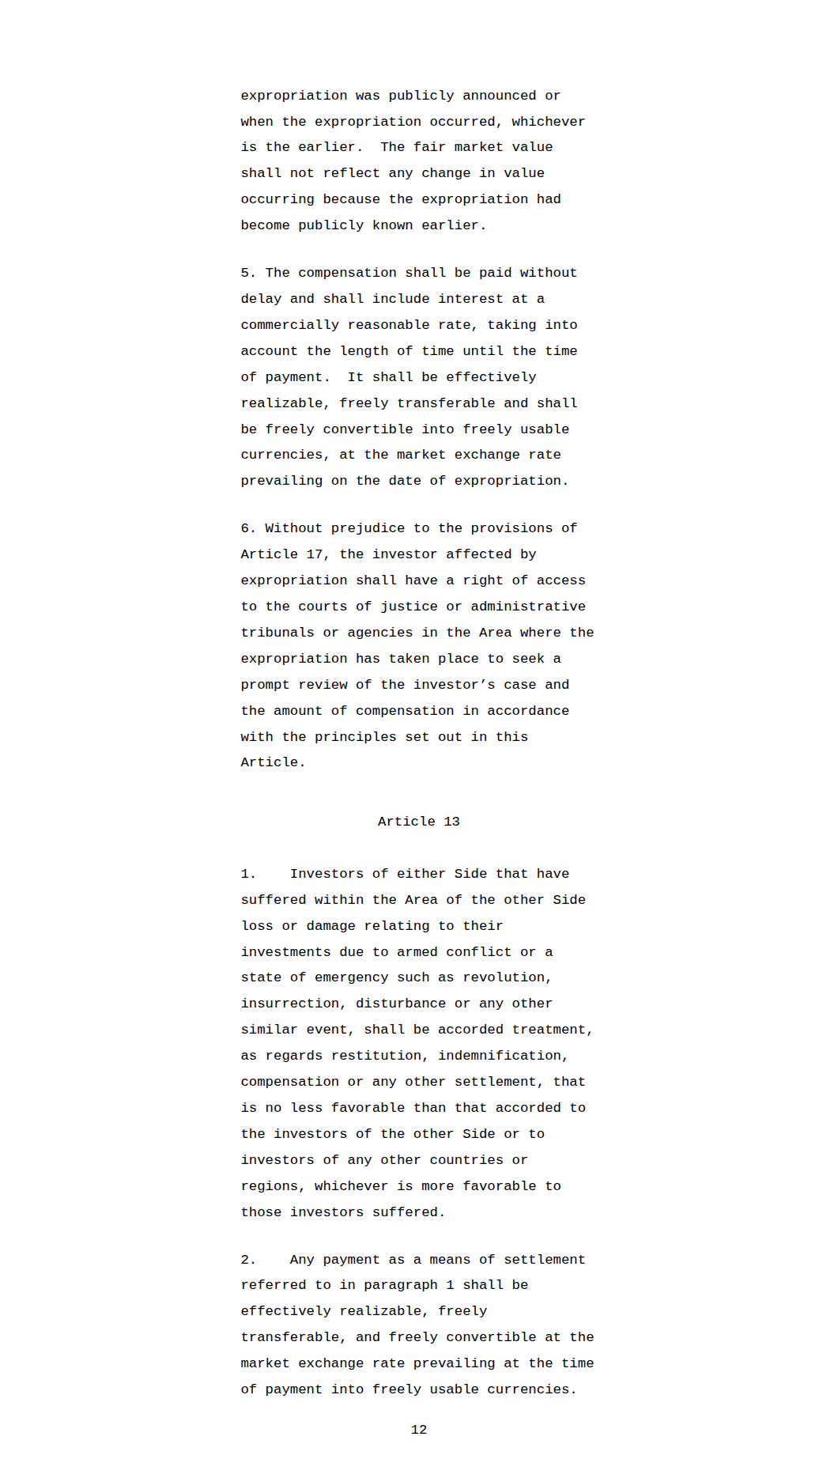expropriation was publicly announced or when the expropriation occurred, whichever is the earlier. The fair market value shall not reflect any change in value occurring because the expropriation had become publicly known earlier.
5. The compensation shall be paid without delay and shall include interest at a commercially reasonable rate, taking into account the length of time until the time of payment. It shall be effectively realizable, freely transferable and shall be freely convertible into freely usable currencies, at the market exchange rate prevailing on the date of expropriation.
6. Without prejudice to the provisions of Article 17, the investor affected by expropriation shall have a right of access to the courts of justice or administrative tribunals or agencies in the Area where the expropriation has taken place to seek a prompt review of the investor’s case and the amount of compensation in accordance with the principles set out in this Article.
Article 13
1. Investors of either Side that have suffered within the Area of the other Side loss or damage relating to their investments due to armed conflict or a state of emergency such as revolution, insurrection, disturbance or any other similar event, shall be accorded treatment, as regards restitution, indemnification, compensation or any other settlement, that is no less favorable than that accorded to the investors of the other Side or to investors of any other countries or regions, whichever is more favorable to those investors suffered.
2. Any payment as a means of settlement referred to in paragraph 1 shall be effectively realizable, freely transferable, and freely convertible at the market exchange rate prevailing at the time of payment into freely usable currencies.
12